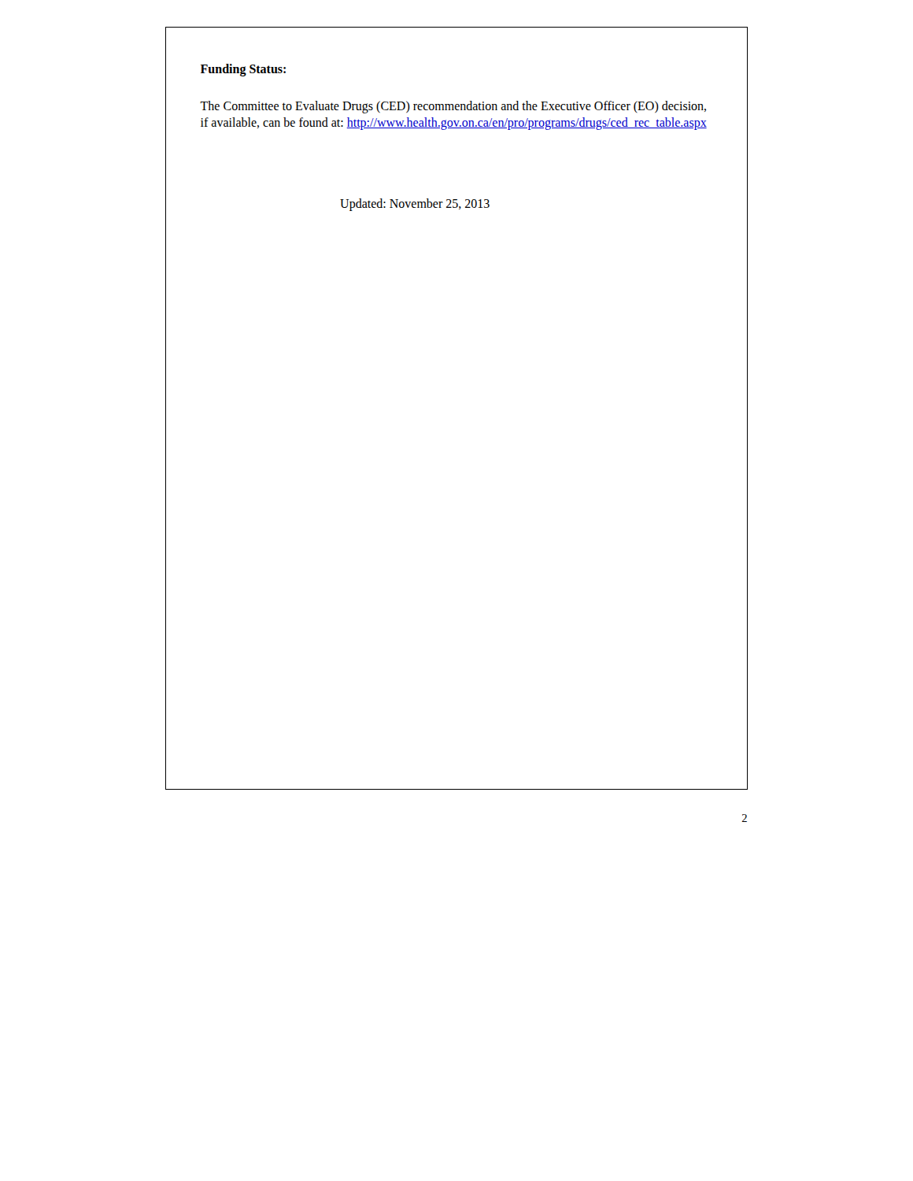Funding Status:
The Committee to Evaluate Drugs (CED) recommendation and the Executive Officer (EO) decision, if available, can be found at: http://www.health.gov.on.ca/en/pro/programs/drugs/ced_rec_table.aspx
Updated: November 25, 2013
2